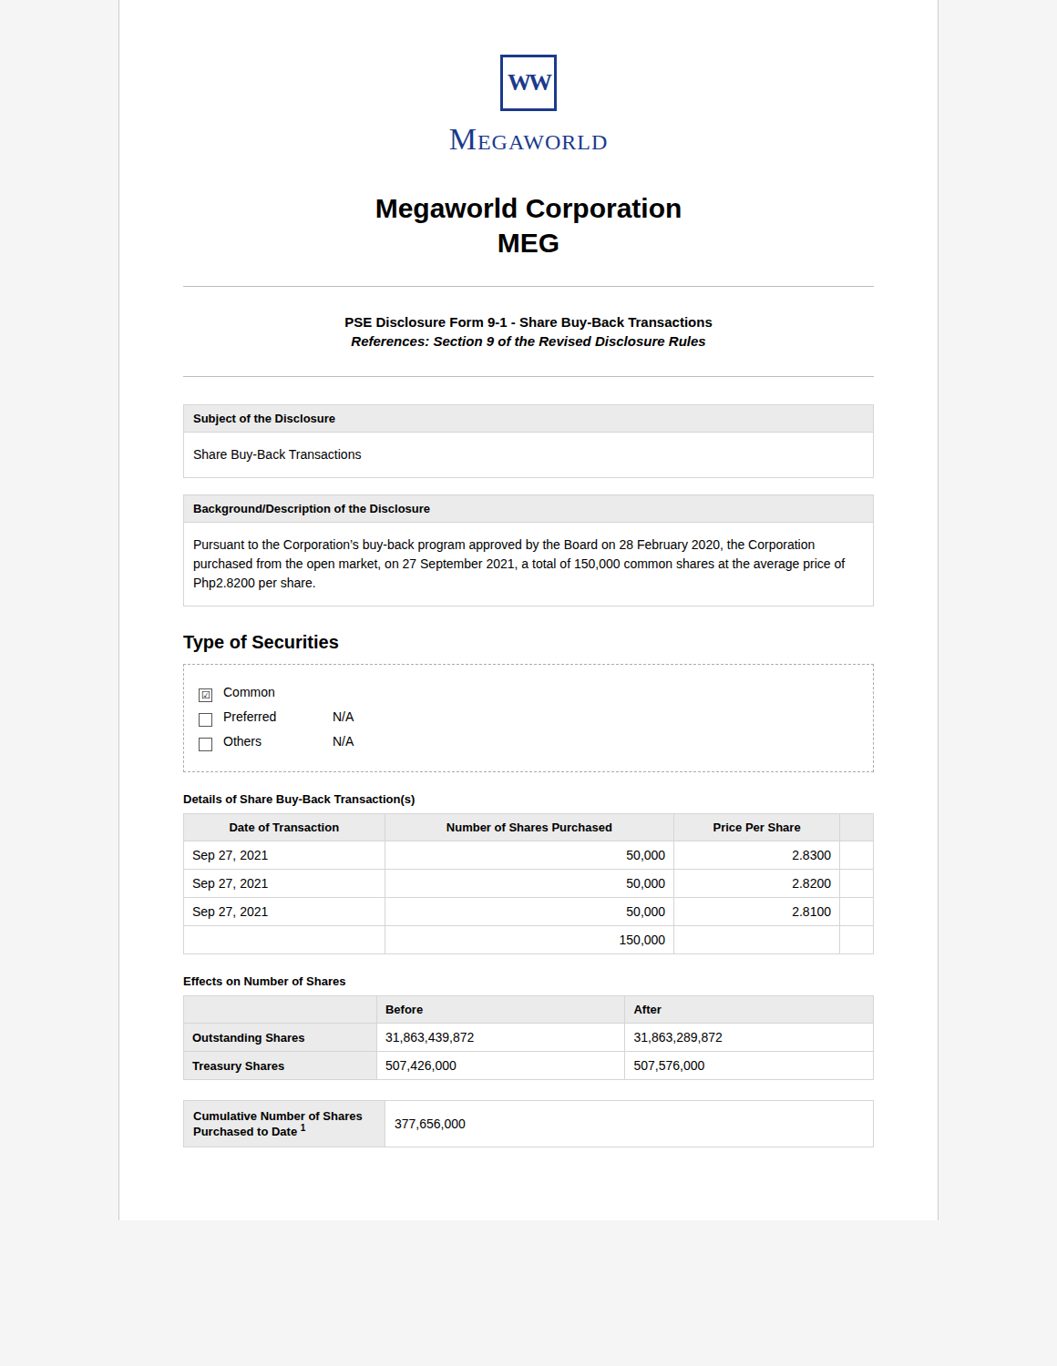WW
MEGAWORLD
Megaworld Corporation
MEG
PSE Disclosure Form 9-1 - Share Buy-Back Transactions
References: Section 9 of the Revised Disclosure Rules
Subject of the Disclosure
Share Buy-Back Transactions
Background/Description of the Disclosure
Pursuant to the Corporation’s buy-back program approved by the Board on 28 February 2020, the Corporation purchased from the open market, on 27 September 2021, a total of 150,000 common shares at the average price of Php2.8200 per share.
Type of Securities
☑Common
Preferred N/A
Others N/A
Details of Share Buy-Back Transaction(s)
| Date of Transaction | Number of Shares Purchased | Price Per Share | |
| --- | --- | --- | --- |
| Sep 27, 2021 | 50,000 | 2.8300 | |
| Sep 27, 2021 | 50,000 | 2.8200 | |
| Sep 27, 2021 | 50,000 | 2.8100 | |
| | 150,000 | | |
Effects on Number of Shares
| | Before | After |
| --- | --- | --- |
| Outstanding Shares | 31,863,439,872 | 31,863,289,872 |
| Treasury Shares | 507,426,000 | 507,576,000 |
| Cumulative Number of Shares Purchased to Date 1 | 377,656,000 |